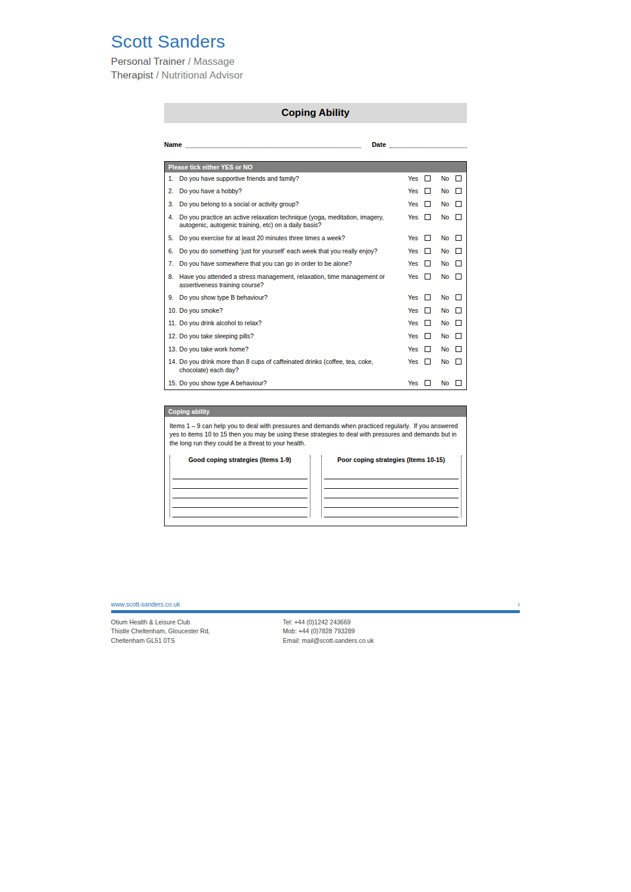Scott Sanders
Personal Trainer / Massage
Therapist / Nutritional Advisor
Coping Ability
Name Date
Please tick either YES or NO
| 1. | Do you have supportive friends and family? | Yes | No |
| 2. | Do you have a hobby? | Yes | No |
| 3. | Do you belong to a social or activity group? | Yes | No |
| 4. | Do you practice an active relaxation technique (yoga, meditation, imagery, autogenic, autogenic training, etc) on a daily basis? | Yes | No |
| 5. | Do you exercise for at least 20 minutes three times a week? | Yes | No |
| 6. | Do you do something ‘just for yourself’ each week that you really enjoy? | Yes | No |
| 7. | Do you have somewhere that you can go in order to be alone? | Yes | No |
| 8. | Have you attended a stress management, relaxation, time management or assertiveness training course? | Yes | No |
| 9. | Do you show type B behaviour? | Yes | No |
| 10. | Do you smoke? | Yes | No |
| 11. | Do you drink alcohol to relax? | Yes | No |
| 12. | Do you take sleeping pills? | Yes | No |
| 13. | Do you take work home? | Yes | No |
| 14. | Do you drink more than 8 cups of caffeinated drinks (coffee, tea, coke, chocolate) each day? | Yes | No |
| 15. | Do you show type A behaviour? | Yes | No |
Coping ability
Items 1 – 9 can help you to deal with pressures and demands when practiced regularly. If you answered yes to items 10 to 15 then you may be using these strategies to deal with pressures and demands but in the long run they could be a threat to your health.
Good coping strategies (Items 1-9)
Poor coping strategies (Items 10-15)
www.scott-sanders.co.uk
1
Otium Health & Leisure Club
Thistle Cheltenham, Gloucester Rd,
Cheltenham GL51 0TS
Tel: +44 (0)1242 243669
Mob: +44 (0)7828 793289
Email: mail@scott-sanders.co.uk